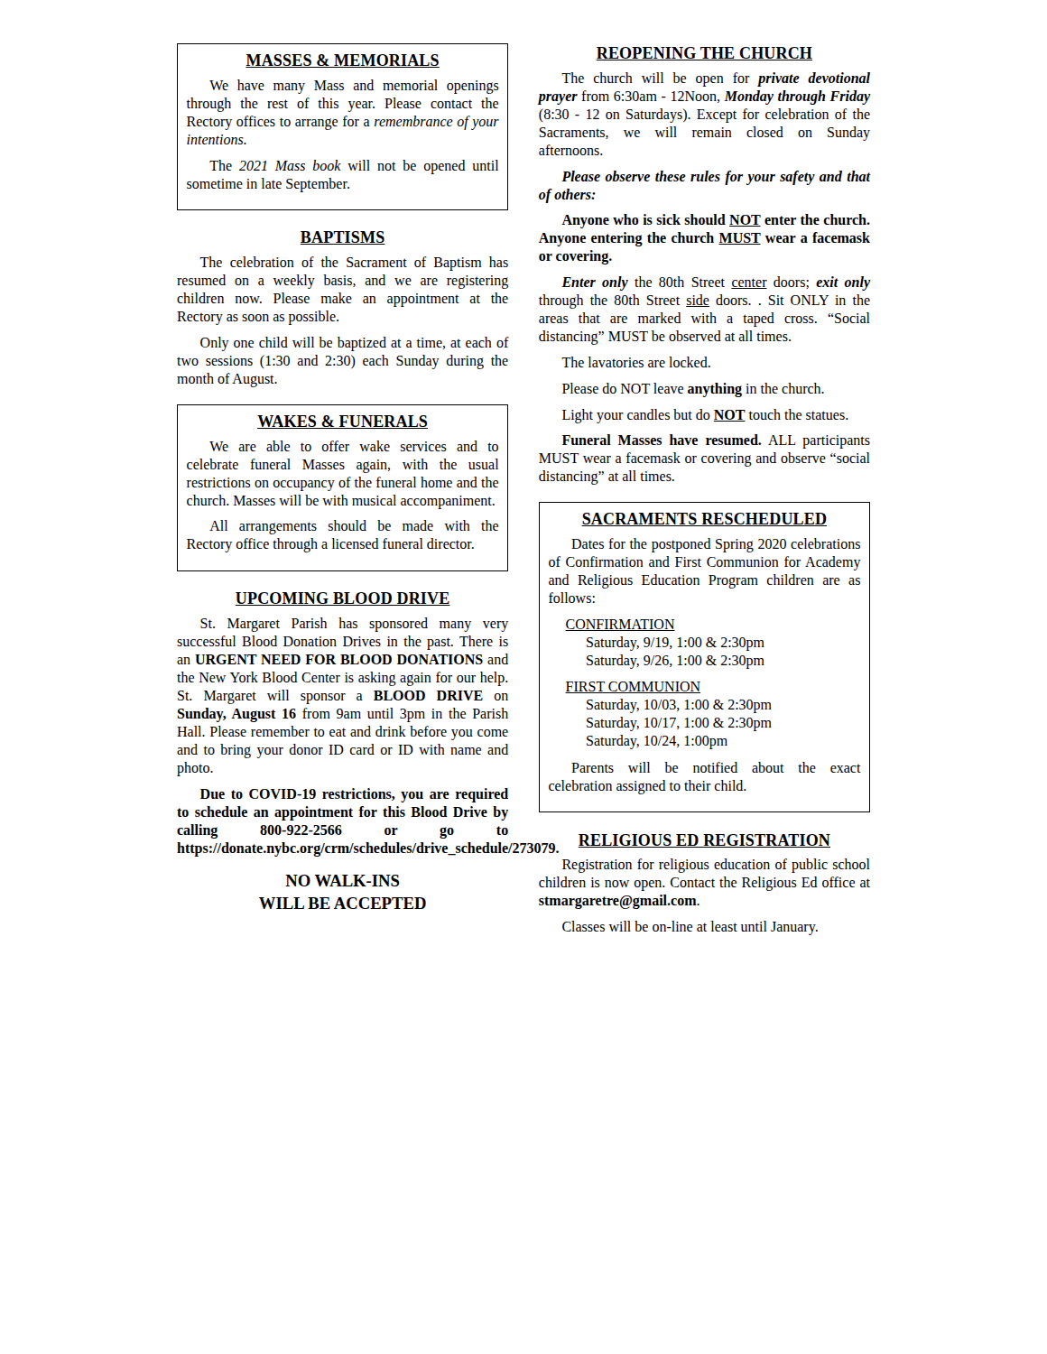MASSES & MEMORIALS
We have many Mass and memorial openings through the rest of this year. Please contact the Rectory offices to arrange for a remembrance of your intentions.
The 2021 Mass book will not be opened until sometime in late September.
BAPTISMS
The celebration of the Sacrament of Baptism has resumed on a weekly basis, and we are registering children now. Please make an appointment at the Rectory as soon as possible.
Only one child will be baptized at a time, at each of two sessions (1:30 and 2:30) each Sunday during the month of August.
WAKES & FUNERALS
We are able to offer wake services and to celebrate funeral Masses again, with the usual restrictions on occupancy of the funeral home and the church. Masses will be with musical accompaniment.
All arrangements should be made with the Rectory office through a licensed funeral director.
UPCOMING BLOOD DRIVE
St. Margaret Parish has sponsored many very successful Blood Donation Drives in the past. There is an URGENT NEED FOR BLOOD DONATIONS and the New York Blood Center is asking again for our help. St. Margaret will sponsor a BLOOD DRIVE on Sunday, August 16 from 9am until 3pm in the Parish Hall. Please remember to eat and drink before you come and to bring your donor ID card or ID with name and photo.
Due to COVID-19 restrictions, you are required to schedule an appointment for this Blood Drive by calling 800-922-2566 or go to https://donate.nybc.org/crm/schedules/drive_schedule/273079.
NO WALK-INS
WILL BE ACCEPTED
REOPENING THE CHURCH
The church will be open for private devotional prayer from 6:30am - 12Noon, Monday through Friday (8:30 - 12 on Saturdays). Except for celebration of the Sacraments, we will remain closed on Sunday afternoons.
Please observe these rules for your safety and that of others:
Anyone who is sick should NOT enter the church. Anyone entering the church MUST wear a facemask or covering.
Enter only the 80th Street center doors; exit only through the 80th Street side doors. . Sit ONLY in the areas that are marked with a taped cross. “Social distancing” MUST be observed at all times.
The lavatories are locked.
Please do NOT leave anything in the church.
Light your candles but do NOT touch the statues.
Funeral Masses have resumed. ALL participants MUST wear a facemask or covering and observe “social distancing” at all times.
SACRAMENTS RESCHEDULED
Dates for the postponed Spring 2020 celebrations of Confirmation and First Communion for Academy and Religious Education Program children are as follows:
CONFIRMATION
Saturday, 9/19, 1:00 & 2:30pm
Saturday, 9/26, 1:00 & 2:30pm
FIRST COMMUNION
Saturday, 10/03, 1:00 & 2:30pm
Saturday, 10/17, 1:00 & 2:30pm
Saturday, 10/24, 1:00pm
Parents will be notified about the exact celebration assigned to their child.
RELIGIOUS ED REGISTRATION
Registration for religious education of public school children is now open. Contact the Religious Ed office at stmargaretre@gmail.com.
Classes will be on-line at least until January.